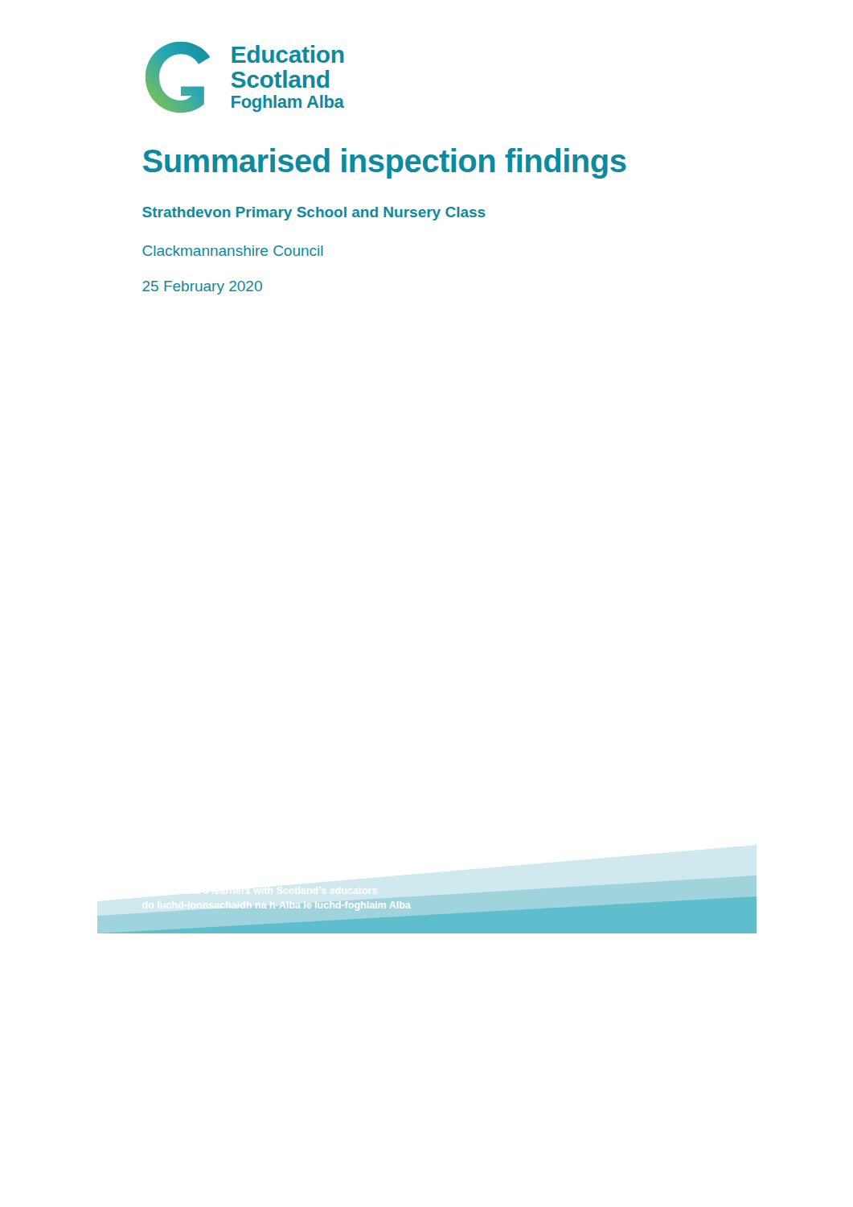Education Scotland Foghlam Alba
Summarised inspection findings
Strathdevon Primary School and Nursery Class
Clackmannanshire Council
25 February 2020
for Scotland’s learners with Scotland’s educators
do luchd-ionnsachaidh na h-Alba le luchd-foghlaim Alba